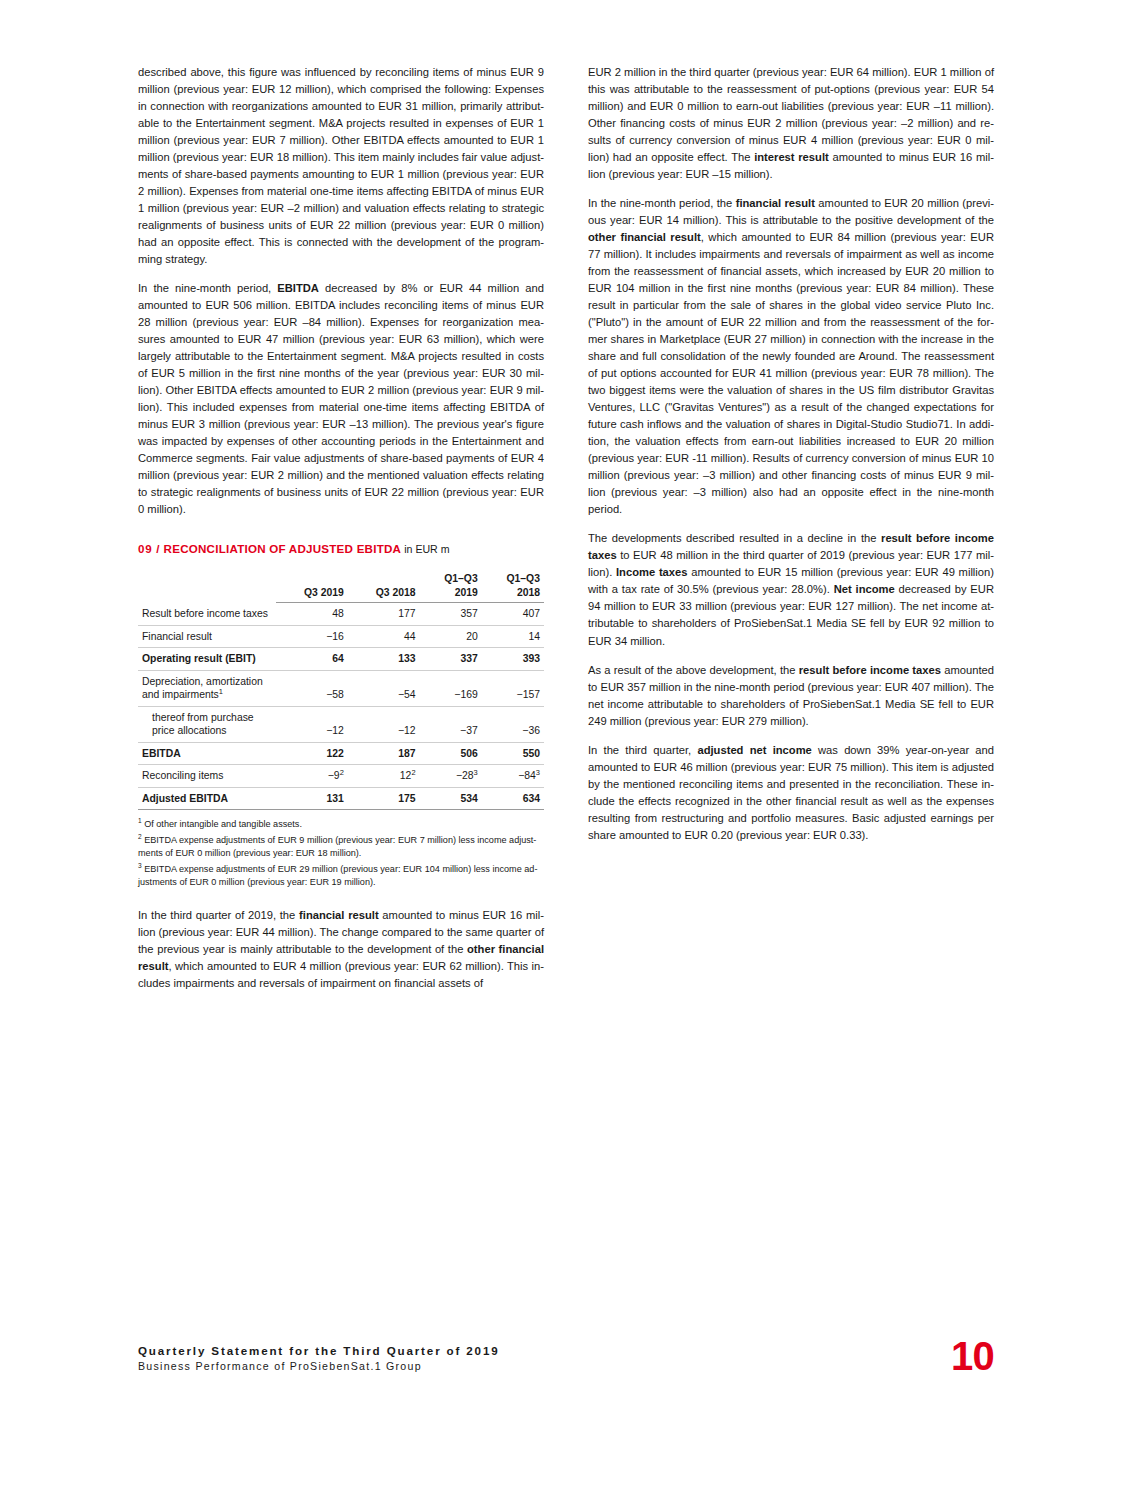described above, this figure was influenced by reconciling items of minus EUR 9 million (previous year: EUR 12 million), which comprised the following: Expenses in connection with reorganizations amounted to EUR 31 million, primarily attributable to the Entertainment segment. M&A projects resulted in expenses of EUR 1 million (previous year: EUR 7 million). Other EBITDA effects amounted to EUR 1 million (previous year: EUR 18 million). This item mainly includes fair value adjustments of share-based payments amounting to EUR 1 million (previous year: EUR 2 million). Expenses from material one-time items affecting EBITDA of minus EUR 1 million (previous year: EUR –2 million) and valuation effects relating to strategic realignments of business units of EUR 22 million (previous year: EUR 0 million) had an opposite effect. This is connected with the development of the programming strategy.
In the nine-month period, EBITDA decreased by 8% or EUR 44 million and amounted to EUR 506 million. EBITDA includes reconciling items of minus EUR 28 million (previous year: EUR –84 million). Expenses for reorganization measures amounted to EUR 47 million (previous year: EUR 63 million), which were largely attributable to the Entertainment segment. M&A projects resulted in costs of EUR 5 million in the first nine months of the year (previous year: EUR 30 million). Other EBITDA effects amounted to EUR 2 million (previous year: EUR 9 million). This included expenses from material one-time items affecting EBITDA of minus EUR 3 million (previous year: EUR –13 million). The previous year's figure was impacted by expenses of other accounting periods in the Entertainment and Commerce segments. Fair value adjustments of share-based payments of EUR 4 million (previous year: EUR 2 million) and the mentioned valuation effects relating to strategic realignments of business units of EUR 22 million (previous year: EUR 0 million).
09 / RECONCILIATION OF ADJUSTED EBITDA in EUR m
| | Q3 2019 | Q3 2018 | Q1–Q3 2019 | Q1–Q3 2018 |
| --- | --- | --- | --- | --- |
| Result before income taxes | 48 | 177 | 357 | 407 |
| Financial result | −16 | 44 | 20 | 14 |
| Operating result (EBIT) | 64 | 133 | 337 | 393 |
| Depreciation, amortization and impairments 1 | −58 | −54 | −169 | −157 |
| thereof from purchase price allocations | −12 | −12 | −37 | −36 |
| EBITDA | 122 | 187 | 506 | 550 |
| Reconciling items | −9 2 | 12 2 | −28 3 | −84 3 |
| Adjusted EBITDA | 131 | 175 | 534 | 634 |
1 Of other intangible and tangible assets.
2 EBITDA expense adjustments of EUR 9 million (previous year: EUR 7 million) less income adjustments of EUR 0 million (previous year: EUR 18 million).
3 EBITDA expense adjustments of EUR 29 million (previous year: EUR 104 million) less income adjustments of EUR 0 million (previous year: EUR 19 million).
In the third quarter of 2019, the financial result amounted to minus EUR 16 million (previous year: EUR 44 million). The change compared to the same quarter of the previous year is mainly attributable to the development of the other financial result, which amounted to EUR 4 million (previous year: EUR 62 million). This includes impairments and reversals of impairment on financial assets of
EUR 2 million in the third quarter (previous year: EUR 64 million). EUR 1 million of this was attributable to the reassessment of put-options (previous year: EUR 54 million) and EUR 0 million to earn-out liabilities (previous year: EUR –11 million). Other financing costs of minus EUR 2 million (previous year: –2 million) and results of currency conversion of minus EUR 4 million (previous year: EUR 0 million) had an opposite effect. The interest result amounted to minus EUR 16 million (previous year: EUR –15 million).
In the nine-month period, the financial result amounted to EUR 20 million (previous year: EUR 14 million). This is attributable to the positive development of the other financial result, which amounted to EUR 84 million (previous year: EUR 77 million). It includes impairments and reversals of impairment as well as income from the reassessment of financial assets, which increased by EUR 20 million to EUR 104 million in the first nine months (previous year: EUR 84 million). These result in particular from the sale of shares in the global video service Pluto Inc. ("Pluto") in the amount of EUR 22 million and from the reassessment of the former shares in Marketplace (EUR 27 million) in connection with the increase in the share and full consolidation of the newly founded are Around. The reassessment of put options accounted for EUR 41 million (previous year: EUR 78 million). The two biggest items were the valuation of shares in the US film distributor Gravitas Ventures, LLC ("Gravitas Ventures") as a result of the changed expectations for future cash inflows and the valuation of shares in Digital-Studio Studio71. In addition, the valuation effects from earn-out liabilities increased to EUR 20 million (previous year: EUR -11 million). Results of currency conversion of minus EUR 10 million (previous year: –3 million) and other financing costs of minus EUR 9 million (previous year: –3 million) also had an opposite effect in the nine-month period.
The developments described resulted in a decline in the result before income taxes to EUR 48 million in the third quarter of 2019 (previous year: EUR 177 million). Income taxes amounted to EUR 15 million (previous year: EUR 49 million) with a tax rate of 30.5% (previous year: 28.0%). Net income decreased by EUR 94 million to EUR 33 million (previous year: EUR 127 million). The net income attributable to shareholders of ProSiebenSat.1 Media SE fell by EUR 92 million to EUR 34 million.
As a result of the above development, the result before income taxes amounted to EUR 357 million in the nine-month period (previous year: EUR 407 million). The net income attributable to shareholders of ProSiebenSat.1 Media SE fell to EUR 249 million (previous year: EUR 279 million).
In the third quarter, adjusted net income was down 39% year-on-year and amounted to EUR 46 million (previous year: EUR 75 million). This item is adjusted by the mentioned reconciling items and presented in the reconciliation. These include the effects recognized in the other financial result as well as the expenses resulting from restructuring and portfolio measures. Basic adjusted earnings per share amounted to EUR 0.20 (previous year: EUR 0.33).
Quarterly Statement for the Third Quarter of 2019
Business Performance of ProSiebenSat.1 Group
10